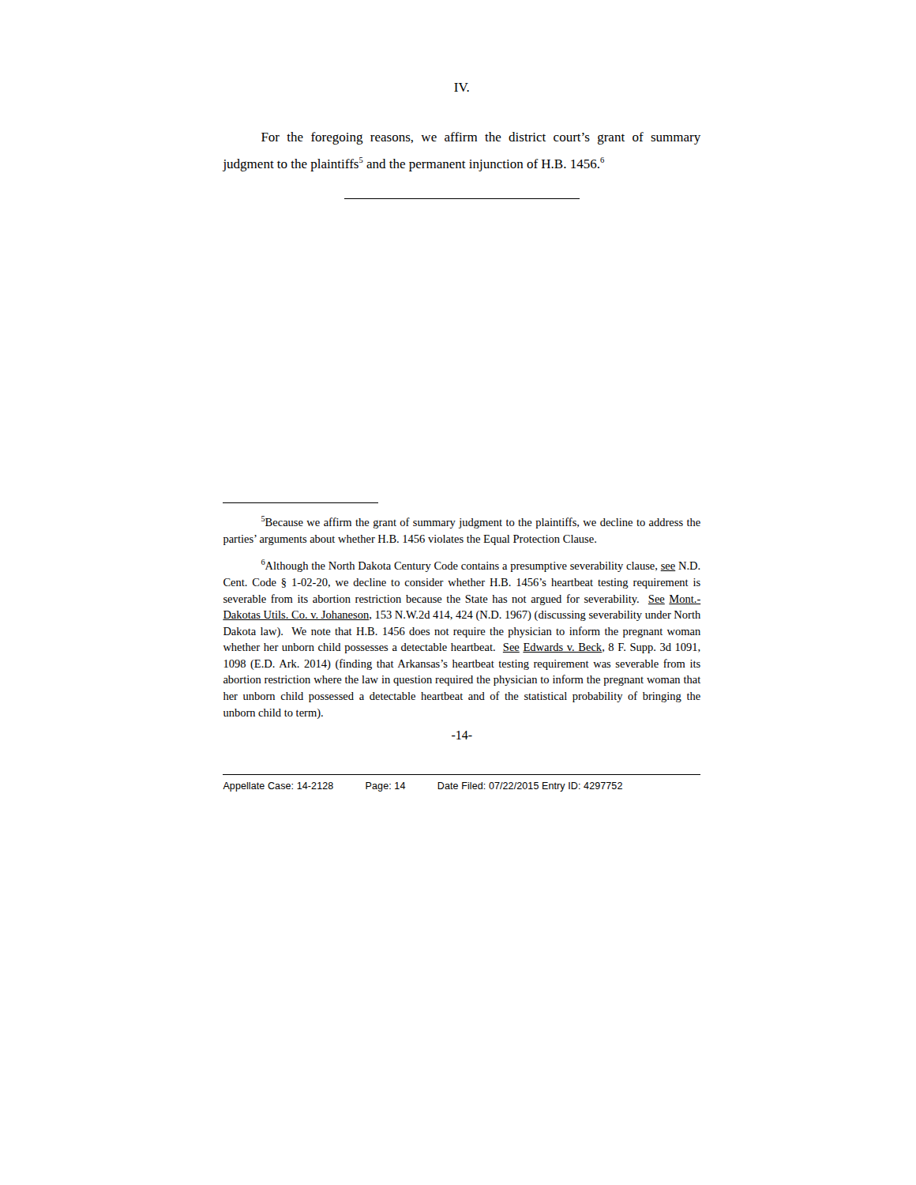IV.
For the foregoing reasons, we affirm the district court’s grant of summary judgment to the plaintiffs5 and the permanent injunction of H.B. 1456.6
5Because we affirm the grant of summary judgment to the plaintiffs, we decline to address the parties’ arguments about whether H.B. 1456 violates the Equal Protection Clause.
6Although the North Dakota Century Code contains a presumptive severability clause, see N.D. Cent. Code § 1-02-20, we decline to consider whether H.B. 1456’s heartbeat testing requirement is severable from its abortion restriction because the State has not argued for severability. See Mont.-Dakotas Utils. Co. v. Johaneson, 153 N.W.2d 414, 424 (N.D. 1967) (discussing severability under North Dakota law). We note that H.B. 1456 does not require the physician to inform the pregnant woman whether her unborn child possesses a detectable heartbeat. See Edwards v. Beck, 8 F. Supp. 3d 1091, 1098 (E.D. Ark. 2014) (finding that Arkansas’s heartbeat testing requirement was severable from its abortion restriction where the law in question required the physician to inform the pregnant woman that her unborn child possessed a detectable heartbeat and of the statistical probability of bringing the unborn child to term).
-14-
Appellate Case: 14-2128 Page: 14 Date Filed: 07/22/2015 Entry ID: 4297752